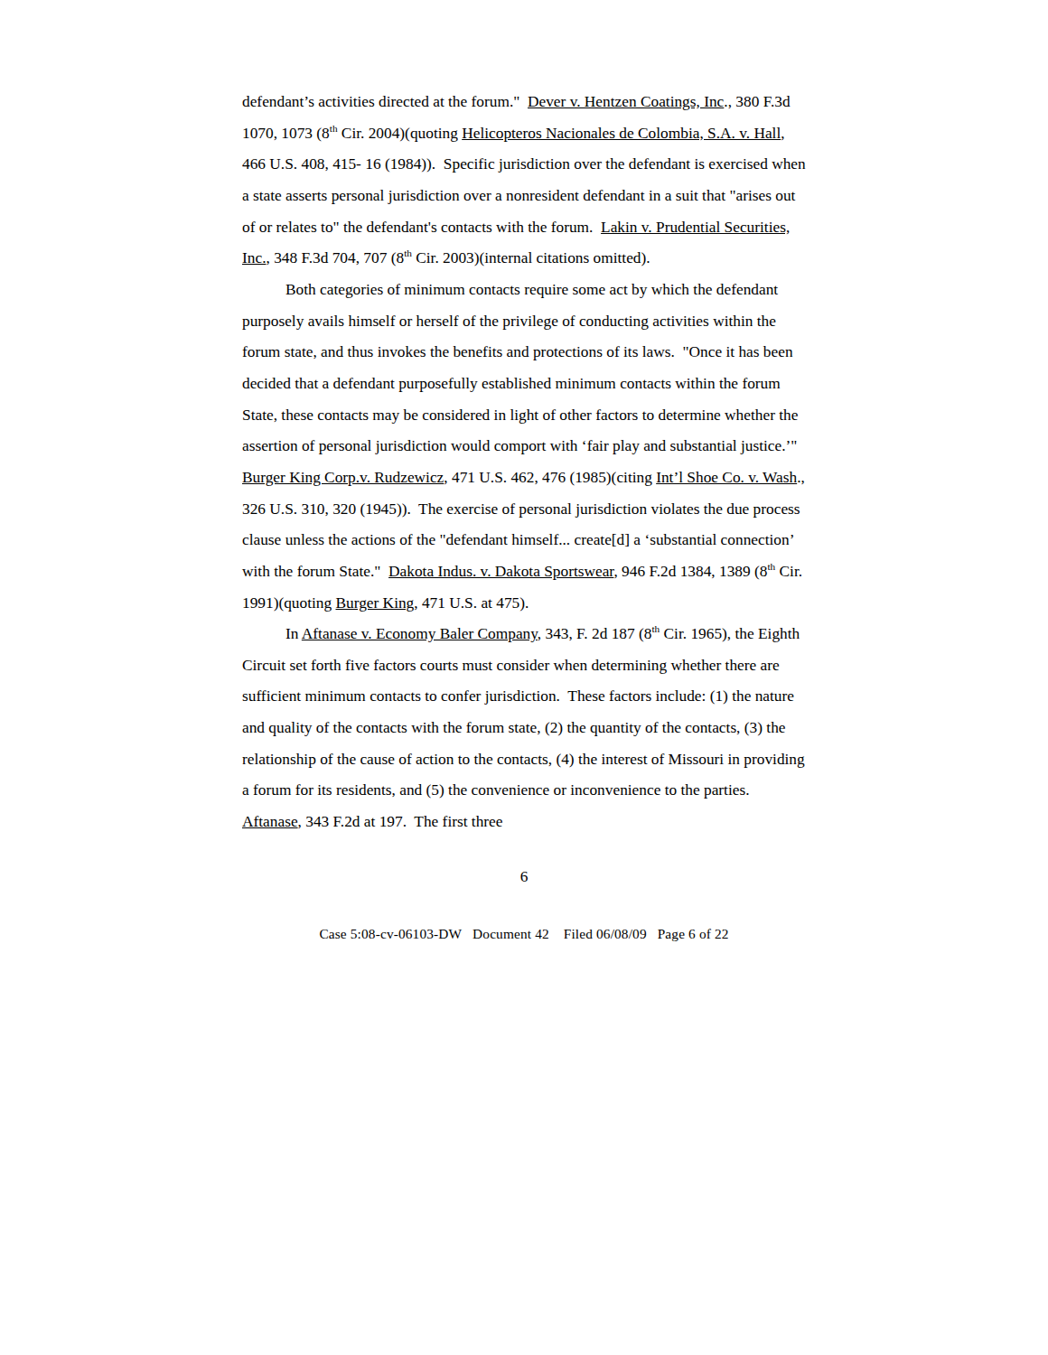defendant’s activities directed at the forum." Dever v. Hentzen Coatings, Inc., 380 F.3d 1070, 1073 (8th Cir. 2004)(quoting Helicopteros Nacionales de Colombia, S.A. v. Hall, 466 U.S. 408, 415- 16 (1984)). Specific jurisdiction over the defendant is exercised when a state asserts personal jurisdiction over a nonresident defendant in a suit that "arises out of or relates to" the defendant's contacts with the forum. Lakin v. Prudential Securities, Inc., 348 F.3d 704, 707 (8th Cir. 2003)(internal citations omitted).
Both categories of minimum contacts require some act by which the defendant purposely avails himself or herself of the privilege of conducting activities within the forum state, and thus invokes the benefits and protections of its laws. "Once it has been decided that a defendant purposefully established minimum contacts within the forum State, these contacts may be considered in light of other factors to determine whether the assertion of personal jurisdiction would comport with ‘fair play and substantial justice.’" Burger King Corp.v. Rudzewicz, 471 U.S. 462, 476 (1985)(citing Int’l Shoe Co. v. Wash., 326 U.S. 310, 320 (1945)). The exercise of personal jurisdiction violates the due process clause unless the actions of the "defendant himself... create[d] a ‘substantial connection’ with the forum State." Dakota Indus. v. Dakota Sportswear, 946 F.2d 1384, 1389 (8th Cir. 1991)(quoting Burger King, 471 U.S. at 475).
In Aftanase v. Economy Baler Company, 343, F. 2d 187 (8th Cir. 1965), the Eighth Circuit set forth five factors courts must consider when determining whether there are sufficient minimum contacts to confer jurisdiction. These factors include: (1) the nature and quality of the contacts with the forum state, (2) the quantity of the contacts, (3) the relationship of the cause of action to the contacts, (4) the interest of Missouri in providing a forum for its residents, and (5) the convenience or inconvenience to the parties. Aftanase, 343 F.2d at 197. The first three
6
Case 5:08-cv-06103-DW Document 42 Filed 06/08/09 Page 6 of 22